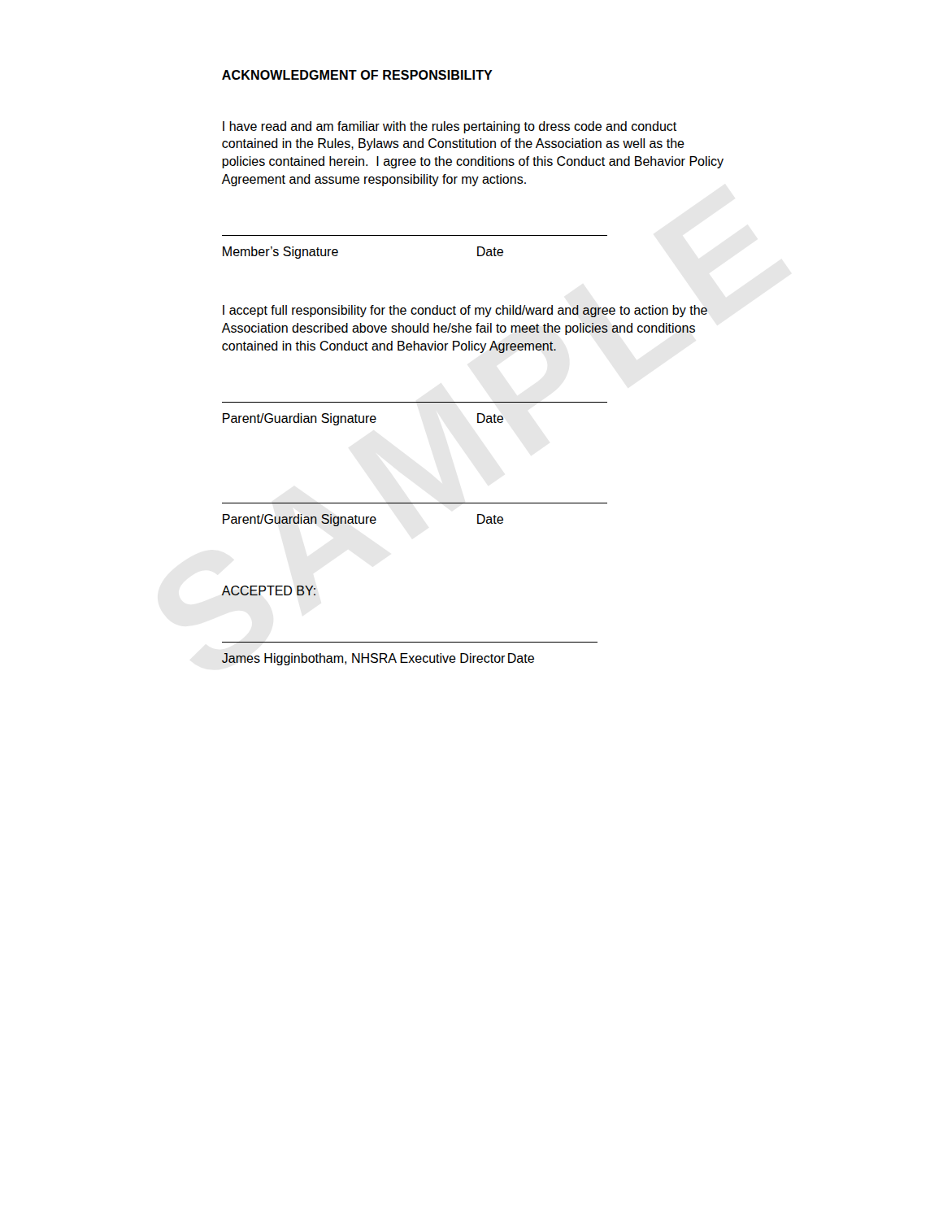SAMPLE
ACKNOWLEDGMENT OF RESPONSIBILITY
I have read and am familiar with the rules pertaining to dress code and conduct contained in the Rules, Bylaws and Constitution of the Association as well as the policies contained herein. I agree to the conditions of this Conduct and Behavior Policy Agreement and assume responsibility for my actions.
Member’s Signature
Date
I accept full responsibility for the conduct of my child/ward and agree to action by the Association described above should he/she fail to meet the policies and conditions contained in this Conduct and Behavior Policy Agreement.
Parent/Guardian Signature
Date
Parent/Guardian Signature
Date
ACCEPTED BY:
James Higginbotham, NHSRA Executive Director
Date